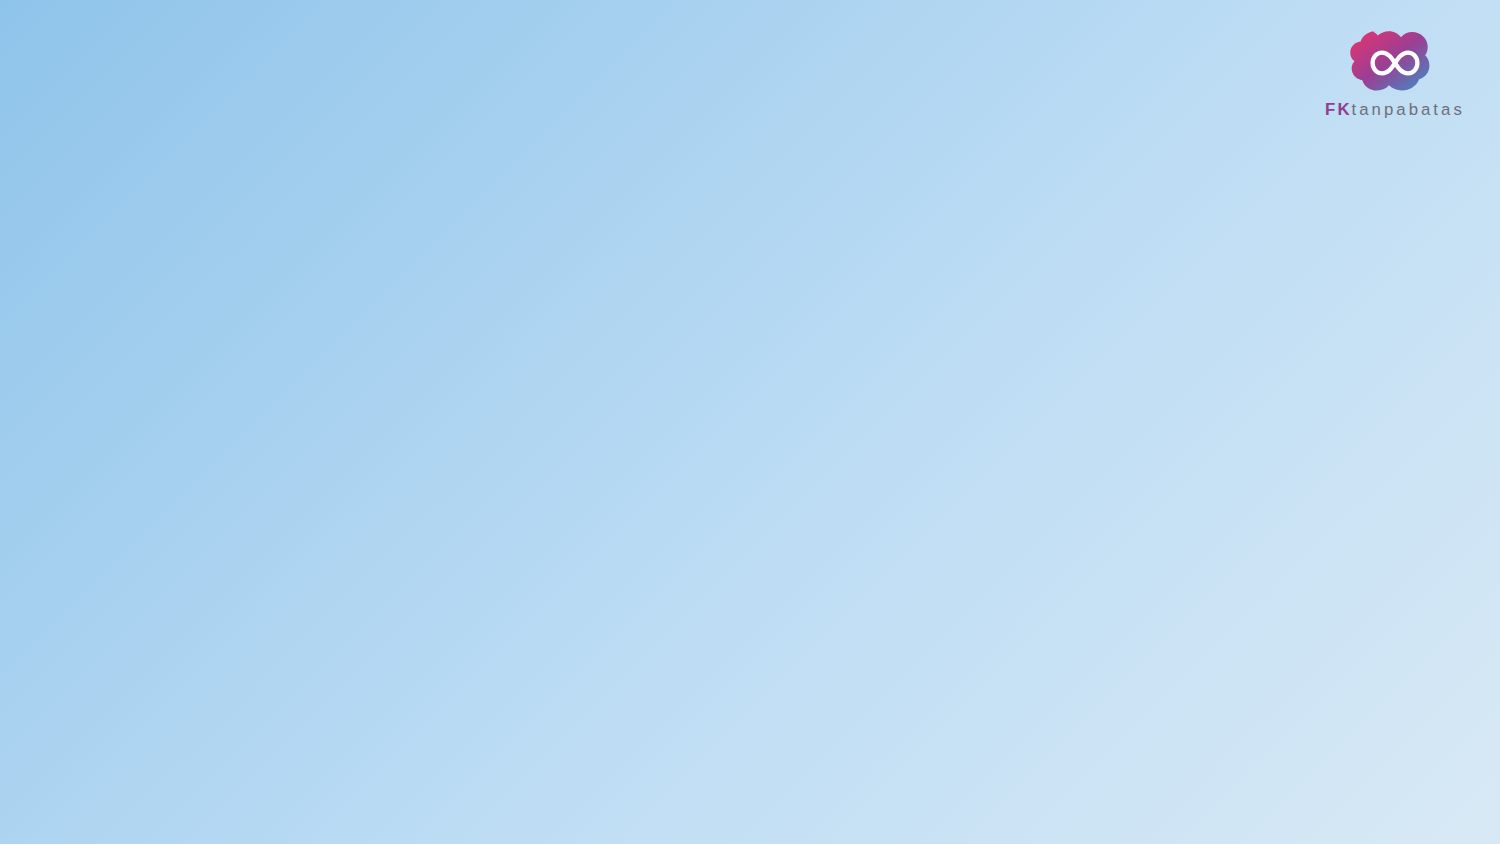FK tanpabatas